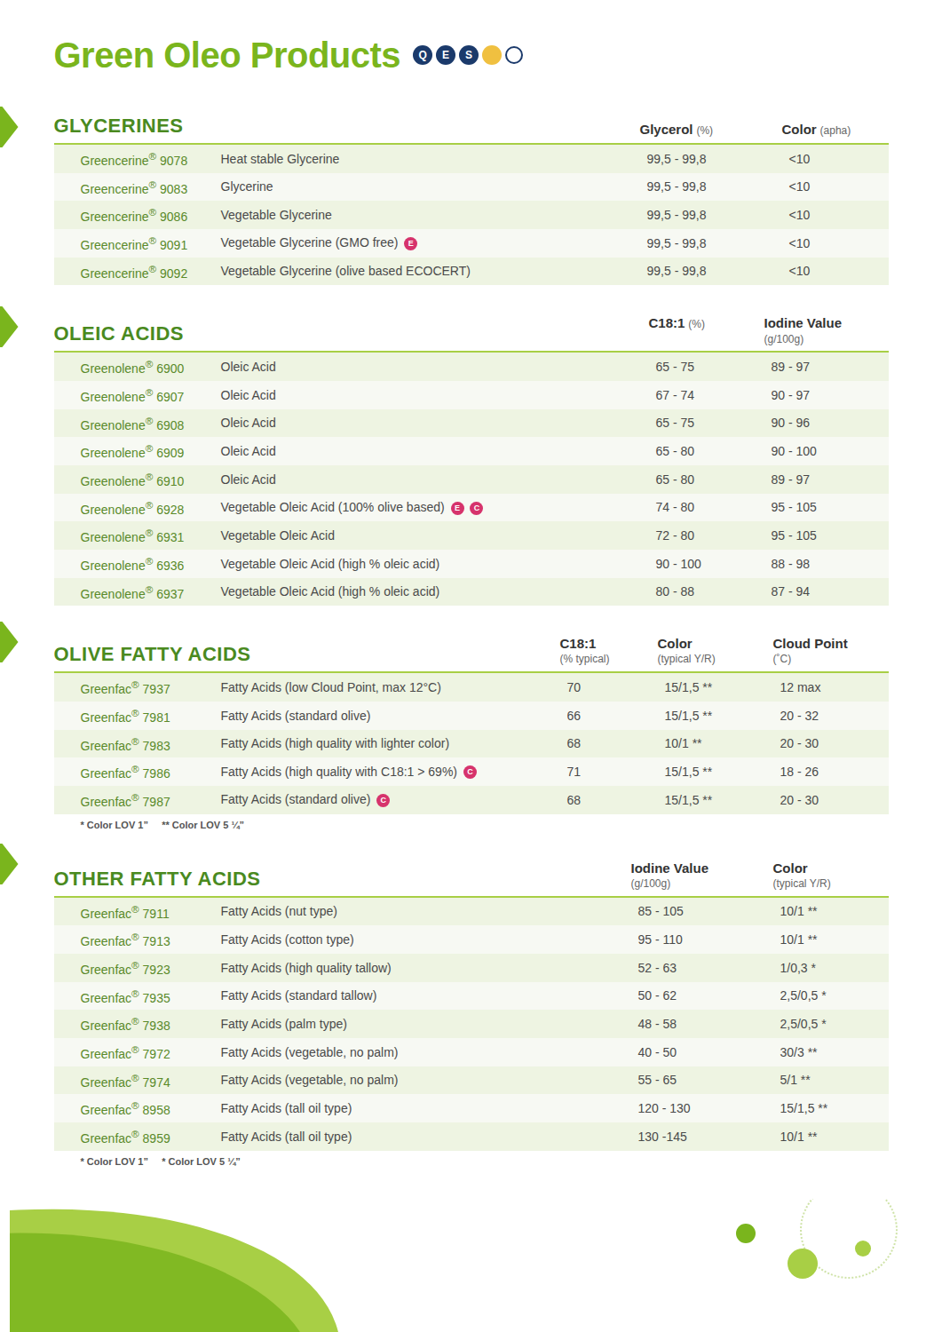Green Oleo Products
QES
Glycerines
Glycerol (%)
Color (apha)
| Greencerine ® 9078 | Heat stable Glycerine | 99,5 - 99,8 | <10 |
| Greencerine ® 9083 | Glycerine | 99,5 - 99,8 | <10 |
| Greencerine ® 9086 | Vegetable Glycerine | 99,5 - 99,8 | <10 |
| Greencerine ® 9091 | Vegetable Glycerine (GMO free) E | 99,5 - 99,8 | <10 |
| Greencerine ® 9092 | Vegetable Glycerine (olive based ECOCERT) | 99,5 - 99,8 | <10 |
Oleic Acids
C18:1 (%)
Iodine Value
(g/100g)
| Greenolene ® 6900 | Oleic Acid | 65 - 75 | 89 - 97 |
| Greenolene ® 6907 | Oleic Acid | 67 - 74 | 90 - 97 |
| Greenolene ® 6908 | Oleic Acid | 65 - 75 | 90 - 96 |
| Greenolene ® 6909 | Oleic Acid | 65 - 80 | 90 - 100 |
| Greenolene ® 6910 | Oleic Acid | 65 - 80 | 89 - 97 |
| Greenolene ® 6928 | Vegetable Oleic Acid (100% olive based) E C | 74 - 80 | 95 - 105 |
| Greenolene ® 6931 | Vegetable Oleic Acid | 72 - 80 | 95 - 105 |
| Greenolene ® 6936 | Vegetable Oleic Acid (high % oleic acid) | 90 - 100 | 88 - 98 |
| Greenolene ® 6937 | Vegetable Oleic Acid (high % oleic acid) | 80 - 88 | 87 - 94 |
Olive Fatty Acids
C18:1
(% typical)
Color
(typical Y/R)
Cloud Point
(˚C)
| Greenfac ® 7937 | Fatty Acids (low Cloud Point, max 12°C) | 70 | 15/1,5 ** | 12 max |
| Greenfac ® 7981 | Fatty Acids (standard olive) | 66 | 15/1,5 ** | 20 - 32 |
| Greenfac ® 7983 | Fatty Acids (high quality with lighter color) | 68 | 10/1 ** | 20 - 30 |
| Greenfac ® 7986 | Fatty Acids (high quality with C18:1 > 69%) C | 71 | 15/1,5 ** | 18 - 26 |
| Greenfac ® 7987 | Fatty Acids (standard olive) C | 68 | 15/1,5 ** | 20 - 30 |
* Color LOV 1” ** Color LOV 5 ¼”
Other Fatty Acids
Iodine Value
(g/100g)
Color
(typical Y/R)
| Greenfac ® 7911 | Fatty Acids (nut type) | 85 - 105 | 10/1 ** |
| Greenfac ® 7913 | Fatty Acids (cotton type) | 95 - 110 | 10/1 ** |
| Greenfac ® 7923 | Fatty Acids (high quality tallow) | 52 - 63 | 1/0,3 * |
| Greenfac ® 7935 | Fatty Acids (standard tallow) | 50 - 62 | 2,5/0,5 * |
| Greenfac ® 7938 | Fatty Acids (palm type) | 48 - 58 | 2,5/0,5 * |
| Greenfac ® 7972 | Fatty Acids (vegetable, no palm) | 40 - 50 | 30/3 ** |
| Greenfac ® 7974 | Fatty Acids (vegetable, no palm) | 55 - 65 | 5/1 ** |
| Greenfac ® 8958 | Fatty Acids (tall oil type) | 120 - 130 | 15/1,5 ** |
| Greenfac ® 8959 | Fatty Acids (tall oil type) | 130 -145 | 10/1 ** |
* Color LOV 1” * Color LOV 5 ¼”